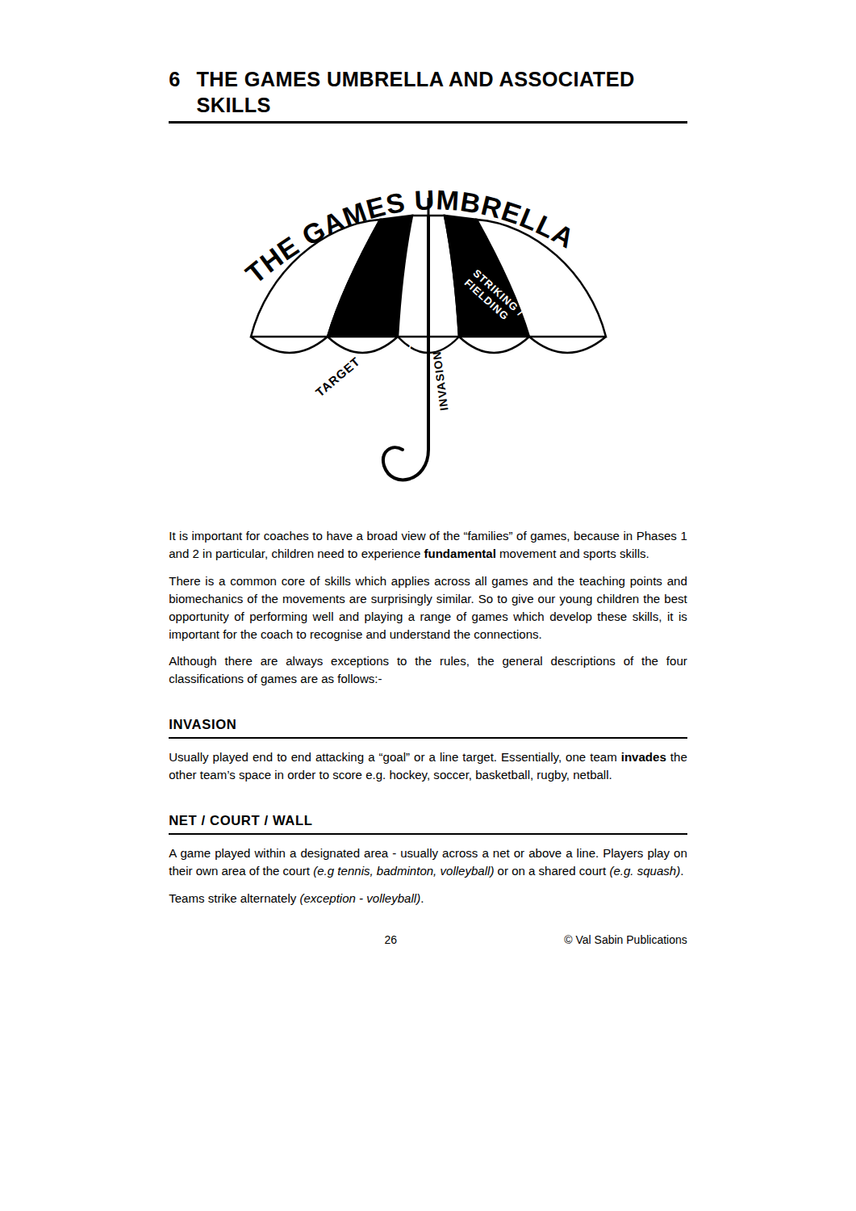6 THE GAMES UMBRELLA AND ASSOCIATEDSKILLS
THE GAMES UMBRELLA TARGET NET / WALL INVASION STRIKING / FIELDING
It is important for coaches to have a broad view of the “families” of games, because in Phases 1 and 2 in particular, children need to experience fundamental movement and sports skills.
There is a common core of skills which applies across all games and the teaching points and biomechanics of the movements are surprisingly similar. So to give our young children the best opportunity of performing well and playing a range of games which develop these skills, it is important for the coach to recognise and understand the connections.
Although there are always exceptions to the rules, the general descriptions of the four classifications of games are as follows:-
INVASION
Usually played end to end attacking a “goal” or a line target. Essentially, one team invades the other team’s space in order to score e.g. hockey, soccer, basketball, rugby, netball.
NET / COURT / WALL
A game played within a designated area - usually across a net or above a line. Players play on their own area of the court (e.g tennis, badminton, volleyball) or on a shared court (e.g. squash).
Teams strike alternately (exception - volleyball).
26
© Val Sabin Publications